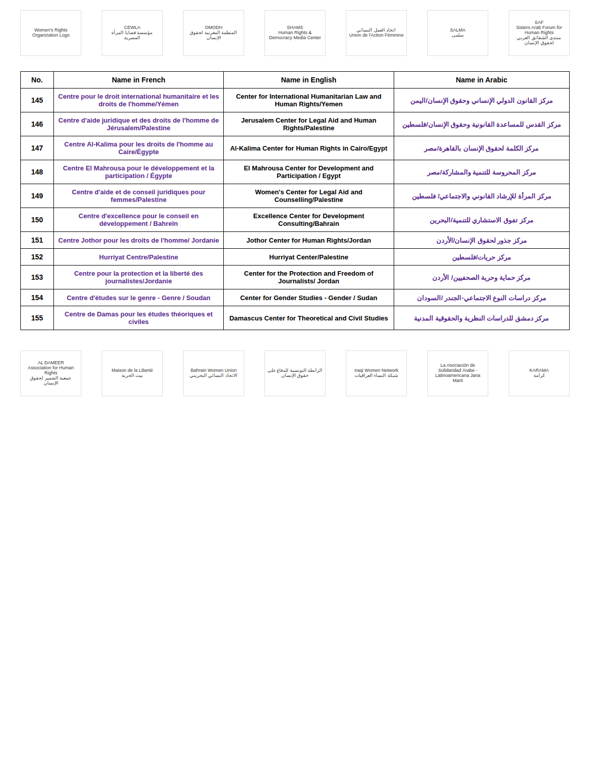Women's Rights Organization Logo
CEWLA
مؤسسة قضايا المرأة المصرية
OMODH
المنظمة المغربية لحقوق الإنسان
SHAMS
Human Rights & Democracy Media Center
اتحاد العمل النسائي
Union de l'Action Féminine
SALMA
سلمى
SAF
Sisters Arab Forum for Human Rights
منتدى الشقائق العربي لحقوق الإنسان
| No. | Name in French | Name in English | Name in Arabic |
| --- | --- | --- | --- |
| 145 | Centre pour le droit international humanitaire et les droits de l'homme/Yémen | Center for International Humanitarian Law and Human Rights/Yemen | مركز القانون الدولي الإنساني وحقوق الإنسان/اليمن |
| 146 | Centre d'aide juridique et des droits de l'homme de Jérusalem/Palestine | Jerusalem Center for Legal Aid and Human Rights/Palestine | مركز القدس للمساعدة القانونية وحقوق الإنسان/فلسطين |
| 147 | Centre Al-Kalima pour les droits de l'homme au Caire/Égypte | Al-Kalima Center for Human Rights in Cairo/Egypt | مركز الكلمة لحقوق الإنسان بالقاهرة/مصر |
| 148 | Centre El Mahrousa pour le développement et la participation / Égypte | El Mahrousa Center for Development and Participation / Egypt | مركز المحروسة للتنمية والمشاركة/مصر |
| 149 | Centre d'aide et de conseil juridiques pour femmes/Palestine | Women's Center for Legal Aid and Counselling/Palestine | مركز المرأة للإرشاد القانوني والاجتماعي/ فلسطين |
| 150 | Centre d'excellence pour le conseil en développement / Bahreïn | Excellence Center for Development Consulting/Bahrain | مركز تفوق الاستشاري للتنمية/البحرين |
| 151 | Centre Jothor pour les droits de l'homme/ Jordanie | Jothor Center for Human Rights/Jordan | مركز جذور لحقوق الإنسان/الأردن |
| 152 | Hurriyat Centre/Palestine | Hurriyat Center/Palestine | مركز حريات/فلسطين |
| 153 | Centre pour la protection et la liberté des journalistes/Jordanie | Center for the Protection and Freedom of Journalists/ Jordan | مركز حماية وحرية الصحفيين/ الأردن |
| 154 | Centre d'études sur le genre - Genre / Soudan | Center for Gender Studies - Gender / Sudan | مركز دراسات النوع الاجتماعي-الجندر /السودان |
| 155 | Centre de Damas pour les études théoriques et civiles | Damascus Center for Theoretical and Civil Studies | مركز دمشق للدراسات النظرية والحقوقية المدنية |
AL DAMEER
Association for Human Rights
جمعية الضمير لحقوق الإنسان
Maison de la Liberté
بيت الحرية
Bahrain Women Union
الاتحاد النسائي البحريني
الرابطة التونسية للدفاع على حقوق الإنسان
Iraqi Women Network
شبكة النساء العراقيات
La Asociación de Solidaridad Árabe - Latinoamericana Jana Marti
KARAMA
كرامة